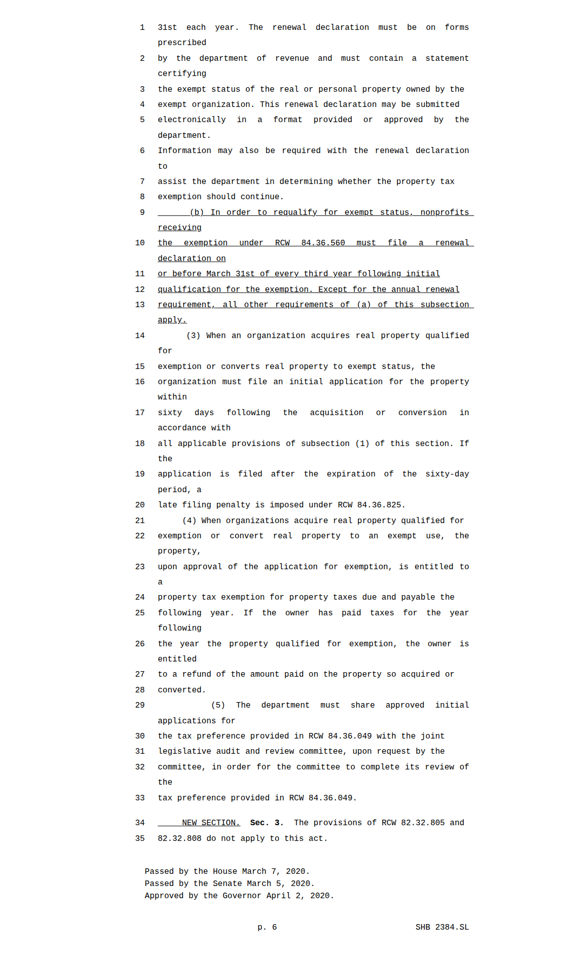131st each year. The renewal declaration must be on forms prescribed
2 by the department of revenue and must contain a statement certifying
3 the exempt status of the real or personal property owned by the
4 exempt organization. This renewal declaration may be submitted
5 electronically in a format provided or approved by the department.
6 Information may also be required with the renewal declaration to
7 assist the department in determining whether the property tax
8 exemption should continue.
9 (b) In order to requalify for exempt status, nonprofits receiving
10 the exemption under RCW 84.36.560 must file a renewal declaration on
11 or before March 31st of every third year following initial
12 qualification for the exemption. Except for the annual renewal
13 requirement, all other requirements of (a) of this subsection apply.
14 (3) When an organization acquires real property qualified for
15 exemption or converts real property to exempt status, the
16 organization must file an initial application for the property within
17 sixty days following the acquisition or conversion in accordance with
18 all applicable provisions of subsection (1) of this section. If the
19 application is filed after the expiration of the sixty-day period, a
20 late filing penalty is imposed under RCW 84.36.825.
21 (4) When organizations acquire real property qualified for
22 exemption or convert real property to an exempt use, the property,
23 upon approval of the application for exemption, is entitled to a
24 property tax exemption for property taxes due and payable the
25 following year. If the owner has paid taxes for the year following
26 the year the property qualified for exemption, the owner is entitled
27 to a refund of the amount paid on the property so acquired or
28 converted.
29 (5) The department must share approved initial applications for
30 the tax preference provided in RCW 84.36.049 with the joint
31 legislative audit and review committee, upon request by the
32 committee, in order for the committee to complete its review of the
33 tax preference provided in RCW 84.36.049.
34 NEW SECTION. Sec. 3. The provisions of RCW 82.32.805 and
3582.32.808 do not apply to this act.
Passed by the House March 7, 2020.
Passed by the Senate March 5, 2020.
Approved by the Governor April 2, 2020.
p. 6
SHB 2384.SL